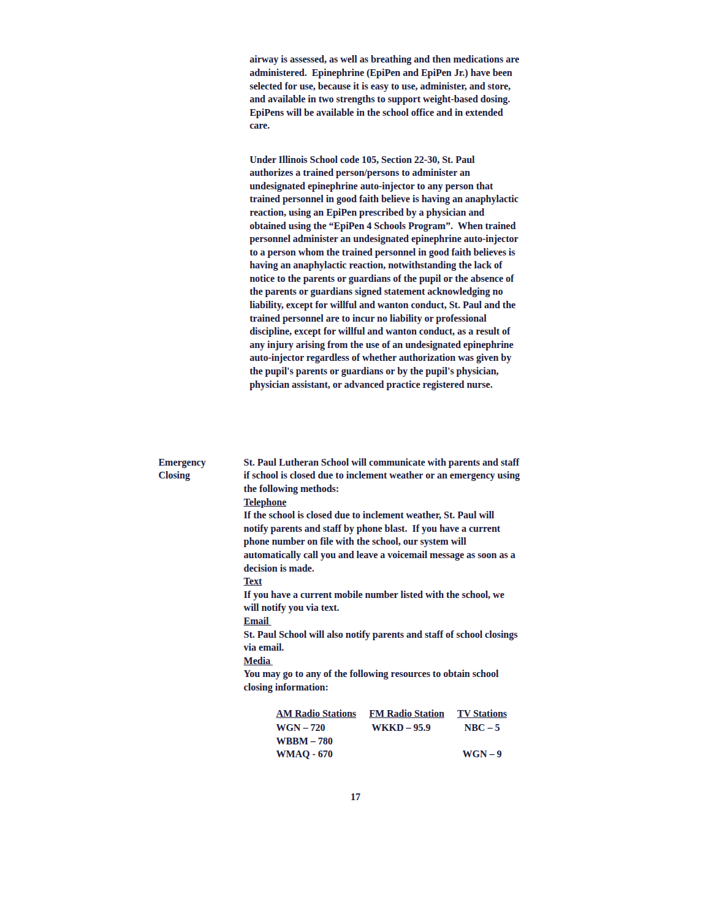airway is assessed, as well as breathing and then medications are administered. Epinephrine (EpiPen and EpiPen Jr.) have been selected for use, because it is easy to use, administer, and store, and available in two strengths to support weight-based dosing. EpiPens will be available in the school office and in extended care.
Under Illinois School code 105, Section 22-30, St. Paul authorizes a trained person/persons to administer an undesignated epinephrine auto-injector to any person that trained personnel in good faith believe is having an anaphylactic reaction, using an EpiPen prescribed by a physician and obtained using the “EpiPen 4 Schools Program”. When trained personnel administer an undesignated epinephrine auto-injector to a person whom the trained personnel in good faith believes is having an anaphylactic reaction, notwithstanding the lack of notice to the parents or guardians of the pupil or the absence of the parents or guardians signed statement acknowledging no liability, except for willful and wanton conduct, St. Paul and the trained personnel are to incur no liability or professional discipline, except for willful and wanton conduct, as a result of any injury arising from the use of an undesignated epinephrine auto-injector regardless of whether authorization was given by the pupil's parents or guardians or by the pupil's physician, physician assistant, or advanced practice registered nurse.
Emergency Closing
St. Paul Lutheran School will communicate with parents and staff if school is closed due to inclement weather or an emergency using the following methods:
Telephone
If the school is closed due to inclement weather, St. Paul will notify parents and staff by phone blast. If you have a current phone number on file with the school, our system will automatically call you and leave a voicemail message as soon as a decision is made.
Text
If you have a current mobile number listed with the school, we will notify you via text.
Email
St. Paul School will also notify parents and staff of school closings via email.
Media
You may go to any of the following resources to obtain school closing information:
| AM Radio Stations | FM Radio Station | TV Stations |
| --- | --- | --- |
| WGN – 720 | WKKD – 95.9 | NBC – 5 |
| WBBM – 780 | | |
| WMAQ - 670 | | WGN – 9 |
17